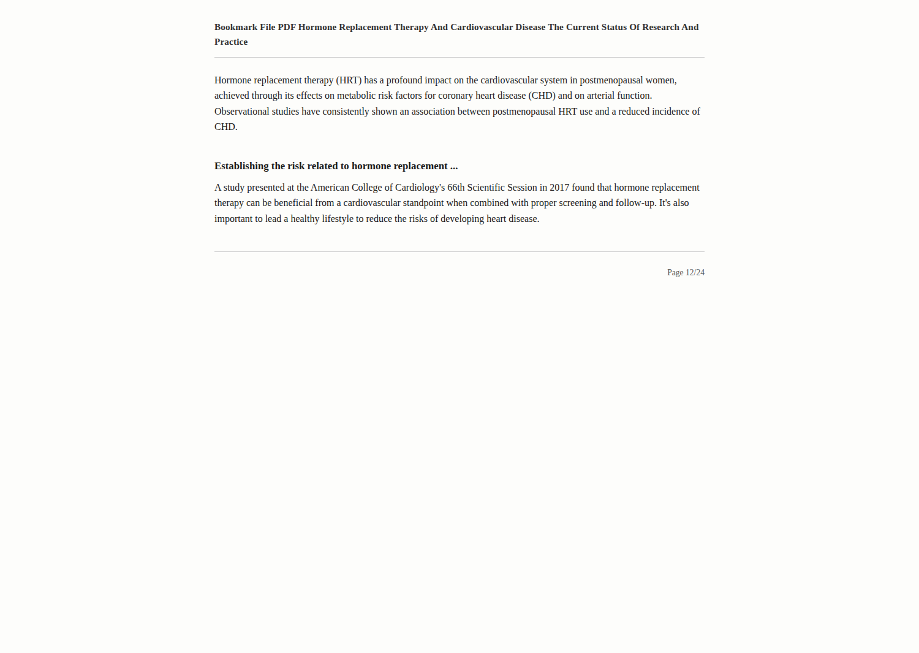Bookmark File PDF Hormone Replacement Therapy And Cardiovascular Disease The Current Status Of Research And Practice
Hormone replacement therapy (HRT) has a profound impact on the cardiovascular system in postmenopausal women, achieved through its effects on metabolic risk factors for coronary heart disease (CHD) and on arterial function. Observational studies have consistently shown an association between postmenopausal HRT use and a reduced incidence of CHD.
Establishing the risk related to hormone replacement ...
A study presented at the American College of Cardiology's 66th Scientific Session in 2017 found that hormone replacement therapy can be beneficial from a cardiovascular standpoint when combined with proper screening and follow-up. It's also important to lead a healthy lifestyle to reduce the risks of developing heart disease.
Page 12/24